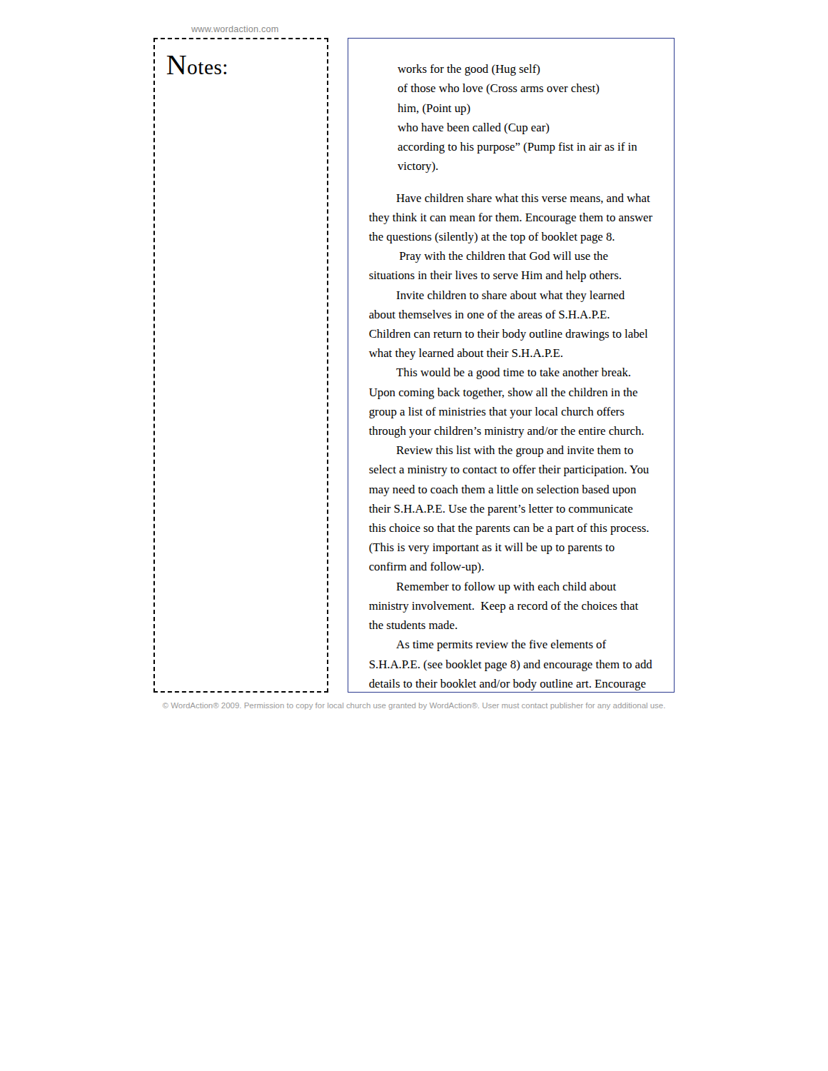www.wordaction.com
Notes:
works for the good (Hug self)
of those who love (Cross arms over chest)
him, (Point up)
who have been called (Cup ear)
according to his purpose” (Pump fist in air as if in victory).
Have children share what this verse means, and what they think it can mean for them. Encourage them to answer the questions (silently) at the top of booklet page 8.
Pray with the children that God will use the situations in their lives to serve Him and help others.
Invite children to share about what they learned about themselves in one of the areas of S.H.A.P.E. Children can return to their body outline drawings to label what they learned about their S.H.A.P.E.
This would be a good time to take another break. Upon coming back together, show all the children in the group a list of ministries that your local church offers through your children’s ministry and/or the entire church.
Review this list with the group and invite them to select a ministry to contact to offer their participation. You may need to coach them a little on selection based upon their S.H.A.P.E. Use the parent’s letter to communicate this choice so that the parents can be a part of this process. (This is very important as it will be up to parents to confirm and follow-up).
Remember to follow up with each child about ministry involvement. Keep a record of the choices that the students made.
As time permits review the five elements of S.H.A.P.E. (see booklet page 8) and encourage them to add details to their booklet and/or body outline art. Encourage words like unique, created by God, and Serve Jesus.
Have fun! For additional helps and suggestions, you can search “Spiritual Gifts” online for resources, lists, and inventories.
All Scripture quotations, unless otherwise indicated, are taken from the Holy Bible, New International Version® (NIV®). Copyright © 1973, 1978, 1984 by International Bible Society. Used by permission of Zondervan Publishing House. All rights reserved.
Scripture marked NLT is from the Holy Bible, New Living Translation (NLT), copyright © 1996. Used by permission of Tyndale House Publishers, Inc., Wheaton, IL 60189. All rights reserved.
The terminology and concept of S.H.A.P.E. is used by permission of Rick Warren, Saddleback Church.
© WordAction® 2009. Permission to copy for local church use granted by WordAction®. User must contact publisher for any additional use.